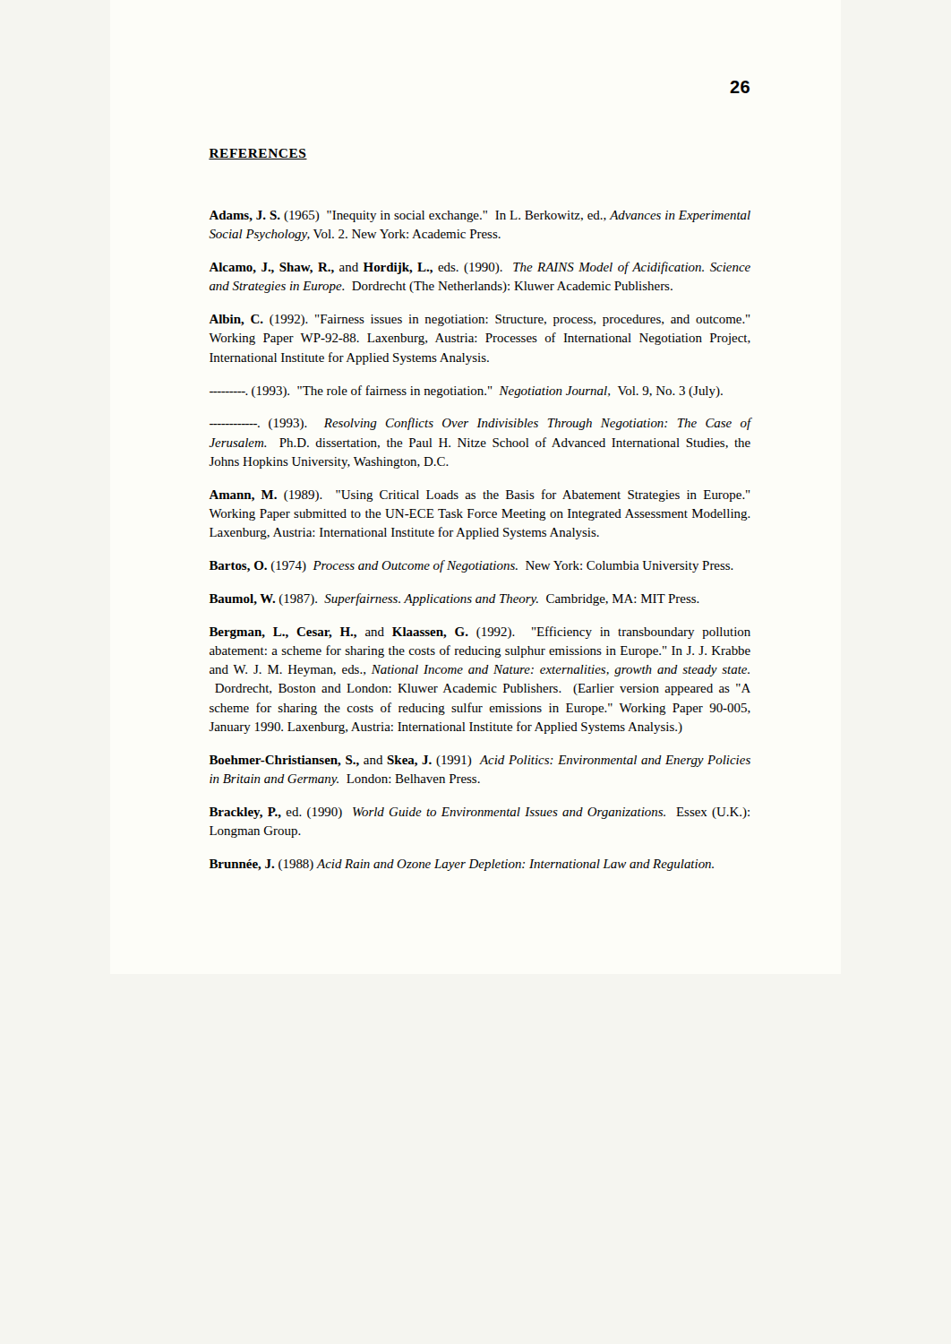26
REFERENCES
Adams, J. S. (1965) "Inequity in social exchange." In L. Berkowitz, ed., Advances in Experimental Social Psychology, Vol. 2. New York: Academic Press.
Alcamo, J., Shaw, R., and Hordijk, L., eds. (1990). The RAINS Model of Acidification. Science and Strategies in Europe. Dordrecht (The Netherlands): Kluwer Academic Publishers.
Albin, C. (1992). "Fairness issues in negotiation: Structure, process, procedures, and outcome." Working Paper WP-92-88. Laxenburg, Austria: Processes of International Negotiation Project, International Institute for Applied Systems Analysis.
---------. (1993). "The role of fairness in negotiation." Negotiation Journal, Vol. 9, No. 3 (July).
------------. (1993). Resolving Conflicts Over Indivisibles Through Negotiation: The Case of Jerusalem. Ph.D. dissertation, the Paul H. Nitze School of Advanced International Studies, the Johns Hopkins University, Washington, D.C.
Amann, M. (1989). "Using Critical Loads as the Basis for Abatement Strategies in Europe." Working Paper submitted to the UN-ECE Task Force Meeting on Integrated Assessment Modelling. Laxenburg, Austria: International Institute for Applied Systems Analysis.
Bartos, O. (1974) Process and Outcome of Negotiations. New York: Columbia University Press.
Baumol, W. (1987). Superfairness. Applications and Theory. Cambridge, MA: MIT Press.
Bergman, L., Cesar, H., and Klaassen, G. (1992). "Efficiency in transboundary pollution abatement: a scheme for sharing the costs of reducing sulphur emissions in Europe." In J. J. Krabbe and W. J. M. Heyman, eds., National Income and Nature: externalities, growth and steady state. Dordrecht, Boston and London: Kluwer Academic Publishers. (Earlier version appeared as "A scheme for sharing the costs of reducing sulfur emissions in Europe." Working Paper 90-005, January 1990. Laxenburg, Austria: International Institute for Applied Systems Analysis.)
Boehmer-Christiansen, S., and Skea, J. (1991) Acid Politics: Environmental and Energy Policies in Britain and Germany. London: Belhaven Press.
Brackley, P., ed. (1990) World Guide to Environmental Issues and Organizations. Essex (U.K.): Longman Group.
Brunnée, J. (1988) Acid Rain and Ozone Layer Depletion: International Law and Regulation.